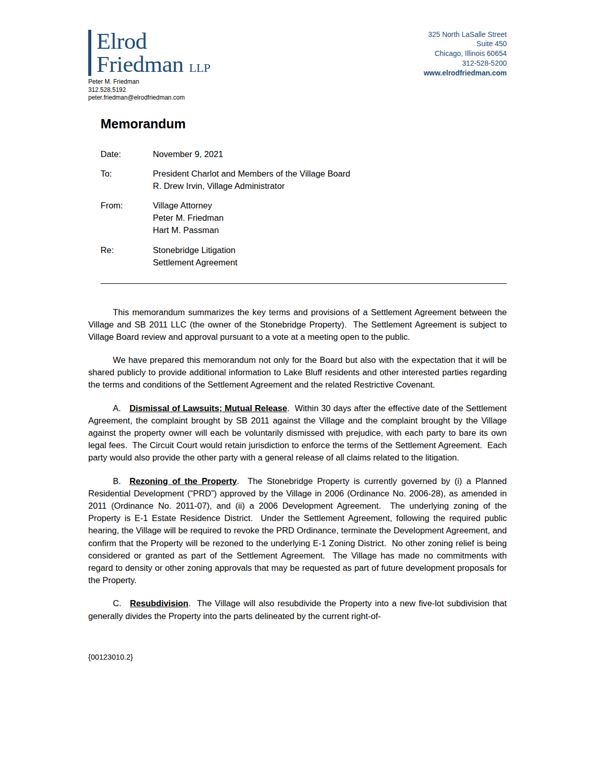ElrodFriedman LLP
Peter M. Friedman
312.528.5192
peter.friedman@elrodfriedman.com
325 North LaSalle Street
Suite 450
Chicago, Illinois 60654
312-528-5200
www.elrodfriedman.com
Memorandum
| Date: | November 9, 2021 |
| To: | President Charlot and Members of the Village Board R. Drew Irvin, Village Administrator |
| From: | Village Attorney Peter M. Friedman Hart M. Passman |
| Re: | Stonebridge Litigation Settlement Agreement |
This memorandum summarizes the key terms and provisions of a Settlement Agreement between the Village and SB 2011 LLC (the owner of the Stonebridge Property). The Settlement Agreement is subject to Village Board review and approval pursuant to a vote at a meeting open to the public.
We have prepared this memorandum not only for the Board but also with the expectation that it will be shared publicly to provide additional information to Lake Bluff residents and other interested parties regarding the terms and conditions of the Settlement Agreement and the related Restrictive Covenant.
A. Dismissal of Lawsuits; Mutual Release. Within 30 days after the effective date of the Settlement Agreement, the complaint brought by SB 2011 against the Village and the complaint brought by the Village against the property owner will each be voluntarily dismissed with prejudice, with each party to bare its own legal fees. The Circuit Court would retain jurisdiction to enforce the terms of the Settlement Agreement. Each party would also provide the other party with a general release of all claims related to the litigation.
B. Rezoning of the Property. The Stonebridge Property is currently governed by (i) a Planned Residential Development (“PRD”) approved by the Village in 2006 (Ordinance No. 2006-28), as amended in 2011 (Ordinance No. 2011-07), and (ii) a 2006 Development Agreement. The underlying zoning of the Property is E-1 Estate Residence District. Under the Settlement Agreement, following the required public hearing, the Village will be required to revoke the PRD Ordinance, terminate the Development Agreement, and confirm that the Property will be rezoned to the underlying E-1 Zoning District. No other zoning relief is being considered or granted as part of the Settlement Agreement. The Village has made no commitments with regard to density or other zoning approvals that may be requested as part of future development proposals for the Property.
C. Resubdivision. The Village will also resubdivide the Property into a new five-lot subdivision that generally divides the Property into the parts delineated by the current right-of-
{00123010.2}